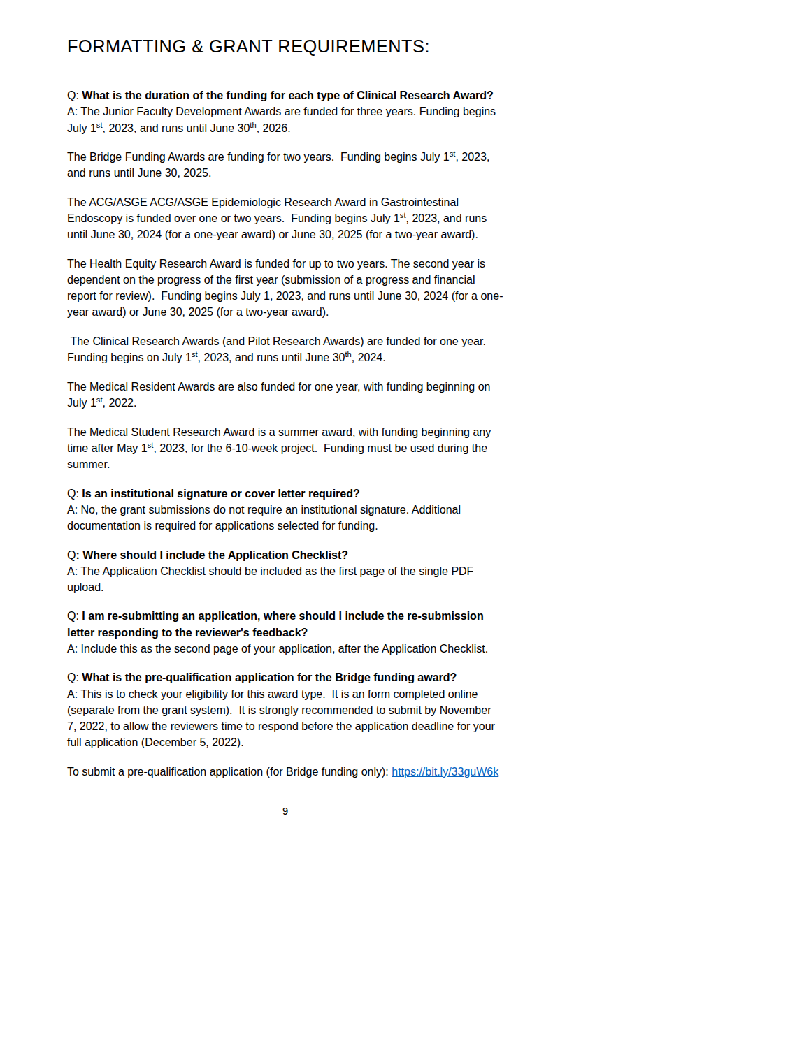FORMATTING & GRANT REQUIREMENTS:
Q: What is the duration of the funding for each type of Clinical Research Award?
A: The Junior Faculty Development Awards are funded for three years. Funding begins July 1st, 2023, and runs until June 30th, 2026.
The Bridge Funding Awards are funding for two years. Funding begins July 1st, 2023, and runs until June 30, 2025.
The ACG/ASGE ACG/ASGE Epidemiologic Research Award in Gastrointestinal Endoscopy is funded over one or two years. Funding begins July 1st, 2023, and runs until June 30, 2024 (for a one-year award) or June 30, 2025 (for a two-year award).
The Health Equity Research Award is funded for up to two years. The second year is dependent on the progress of the first year (submission of a progress and financial report for review). Funding begins July 1, 2023, and runs until June 30, 2024 (for a one-year award) or June 30, 2025 (for a two-year award).
The Clinical Research Awards (and Pilot Research Awards) are funded for one year. Funding begins on July 1st, 2023, and runs until June 30th, 2024.
The Medical Resident Awards are also funded for one year, with funding beginning on July 1st, 2022.
The Medical Student Research Award is a summer award, with funding beginning any time after May 1st, 2023, for the 6-10-week project. Funding must be used during the summer.
Q: Is an institutional signature or cover letter required?
A: No, the grant submissions do not require an institutional signature. Additional documentation is required for applications selected for funding.
Q: Where should I include the Application Checklist?
A: The Application Checklist should be included as the first page of the single PDF upload.
Q: I am re-submitting an application, where should I include the re-submission letter responding to the reviewer's feedback?
A: Include this as the second page of your application, after the Application Checklist.
Q: What is the pre-qualification application for the Bridge funding award?
A: This is to check your eligibility for this award type. It is an form completed online (separate from the grant system). It is strongly recommended to submit by November 7, 2022, to allow the reviewers time to respond before the application deadline for your full application (December 5, 2022).
To submit a pre-qualification application (for Bridge funding only): https://bit.ly/33guW6k
9